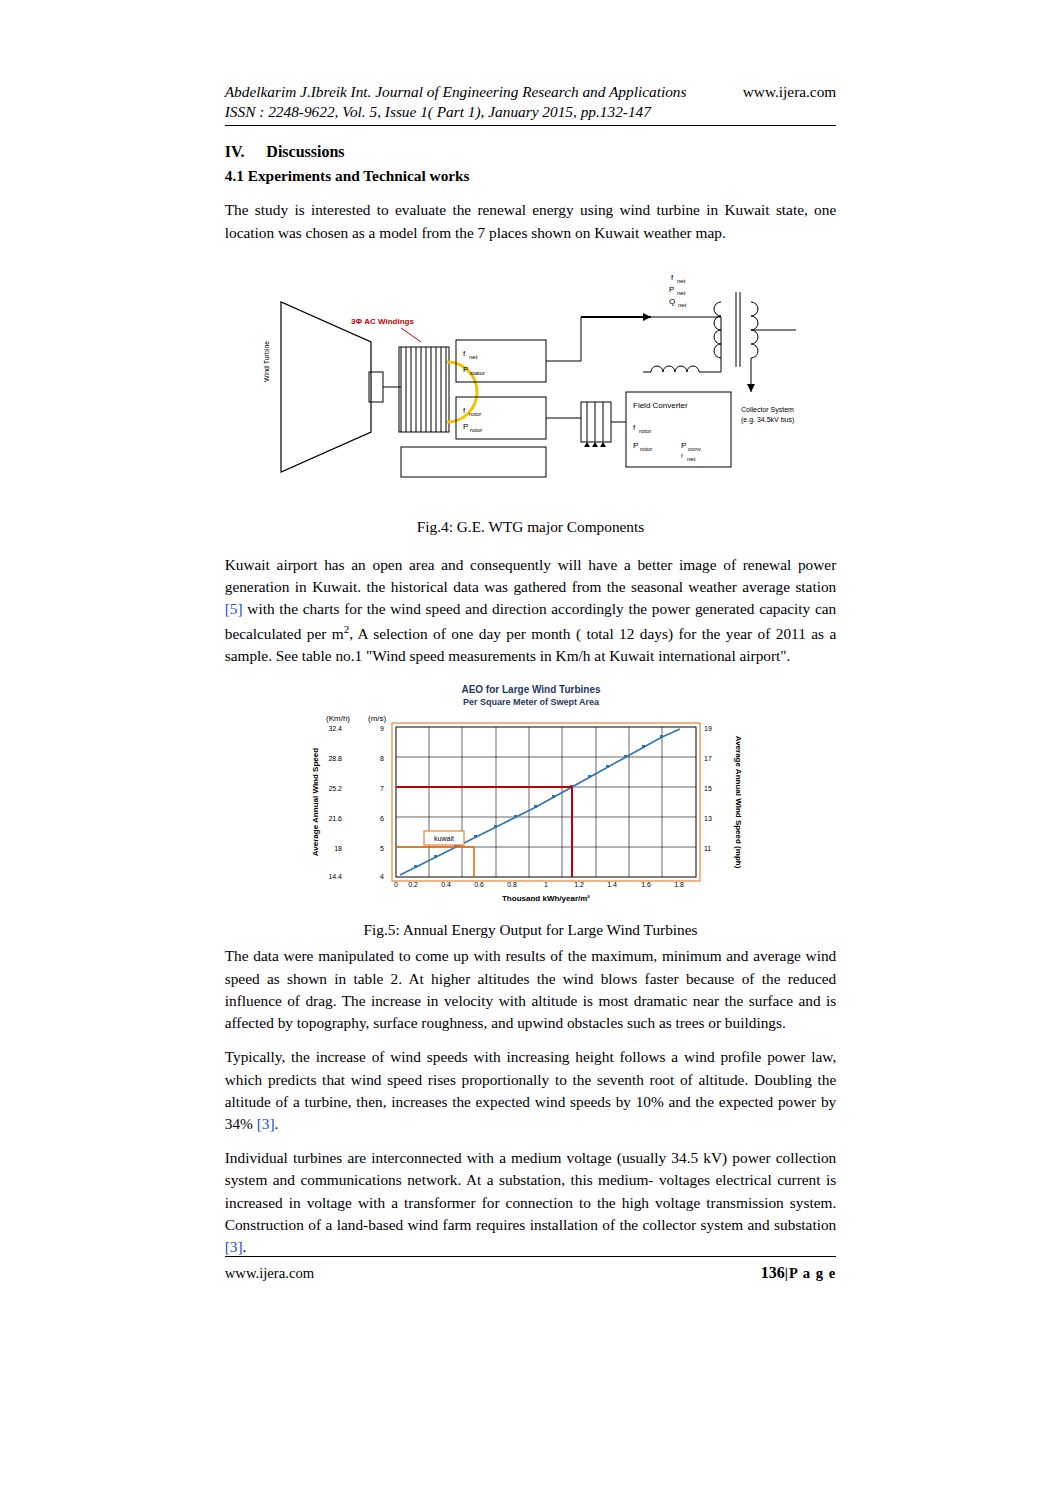Abdelkarim J.Ibreik Int. Journal of Engineering Research and Applications
ISSN : 2248-9622, Vol. 5, Issue 1( Part 1), January 2015, pp.132-147
www.ijera.com
IV. Discussions
4.1 Experiments and Technical works
The study is interested to evaluate the renewal energy using wind turbine in Kuwait state, one location was chosen as a model from the 7 places shown on Kuwait weather map.
Wind Turbine 3Φ AC Windings f net P stator f rotor P rotor Field Converter f rotor P rotor P conv f net f net P net Q net Collector System (e.g. 34.5kV bus)
Fig.4: G.E. WTG major Components
Kuwait airport has an open area and consequently will have a better image of renewal power generation in Kuwait. the historical data was gathered from the seasonal weather average station [5] with the charts for the wind speed and direction accordingly the power generated capacity can becalculated per m2, A selection of one day per month ( total 12 days) for the year of 2011 as a sample. See table no.1 "Wind speed measurements in Km/h at Kuwait international airport".
AEO for Large Wind Turbines Per Square Meter of Swept Area (Km/h) (m/s) 32.4 28.8 25.2 21.6 18 14.4 9 8 7 6 5 4 Average Annual Wind Speed 19 17 15 13 11 Average Annual Wind Speed (mph) 0 0.2 0.4 0.6 0.8 1 1.2 1.4 1.6 1.8 Thousand kWh/year/m² kuwait
Fig.5: Annual Energy Output for Large Wind Turbines
The data were manipulated to come up with results of the maximum, minimum and average wind speed as shown in table 2. At higher altitudes the wind blows faster because of the reduced influence of drag. The increase in velocity with altitude is most dramatic near the surface and is affected by topography, surface roughness, and upwind obstacles such as trees or buildings.
Typically, the increase of wind speeds with increasing height follows a wind profile power law, which predicts that wind speed rises proportionally to the seventh root of altitude. Doubling the altitude of a turbine, then, increases the expected wind speeds by 10% and the expected power by 34% [3].
Individual turbines are interconnected with a medium voltage (usually 34.5 kV) power collection system and communications network. At a substation, this medium- voltages electrical current is increased in voltage with a transformer for connection to the high voltage transmission system. Construction of a land-based wind farm requires installation of the collector system and substation [3].
www.ijera.com
136|P a g e